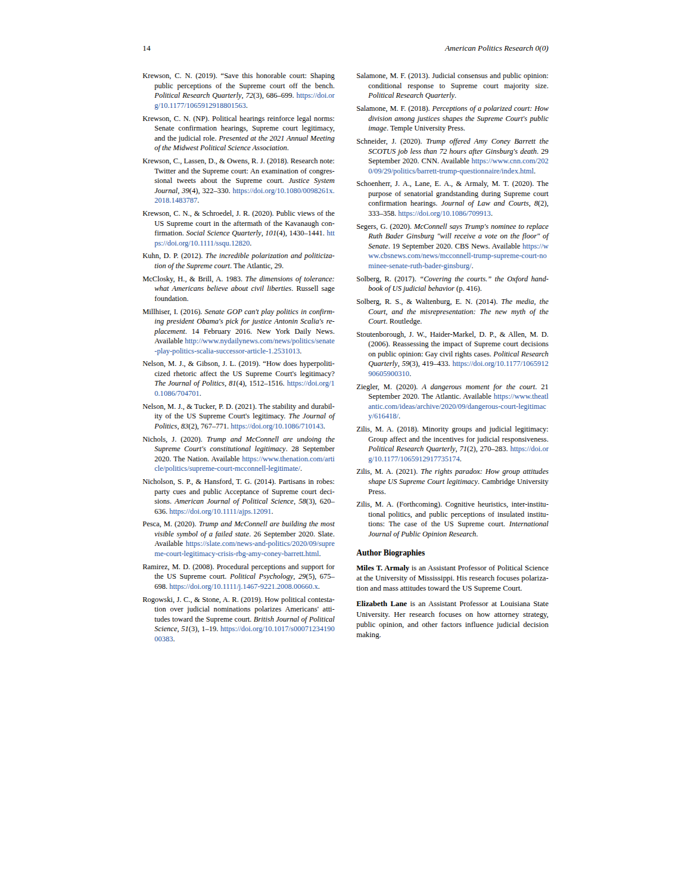14 American Politics Research 0(0)
Krewson, C. N. (2019). “Save this honorable court: Shaping public perceptions of the Supreme court off the bench. Political Research Quarterly, 72(3), 686–699. https://doi.org/10.1177/1065912918801563.
Krewson, C. N. (NP). Political hearings reinforce legal norms: Senate confirmation hearings, Supreme court legitimacy, and the judicial role. Presented at the 2021 Annual Meeting of the Midwest Political Science Association.
Krewson, C., Lassen, D., & Owens, R. J. (2018). Research note: Twitter and the Supreme court: An examination of congressional tweets about the Supreme court. Justice System Journal, 39(4), 322–330. https://doi.org/10.1080/0098261x.2018.1483787.
Krewson, C. N., & Schroedel, J. R. (2020). Public views of the US Supreme court in the aftermath of the Kavanaugh confirmation. Social Science Quarterly, 101(4), 1430–1441. https://doi.org/10.1111/ssqu.12820.
Kuhn, D. P. (2012). The incredible polarization and politicization of the Supreme court. The Atlantic, 29.
McClosky, H., & Brill, A. 1983. The dimensions of tolerance: what Americans believe about civil liberties. Russell sage foundation.
Millhiser, I. (2016). Senate GOP can't play politics in confirming president Obama's pick for justice Antonin Scalia's replacement. 14 February 2016. New York Daily News. Available http://www.nydailynews.com/news/politics/senate-play-politics-scalia-successor-article-1.2531013.
Nelson, M. J., & Gibson, J. L. (2019). “How does hyperpoliticized rhetoric affect the US Supreme Court's legitimacy? The Journal of Politics, 81(4), 1512–1516. https://doi.org/10.1086/704701.
Nelson, M. J., & Tucker, P. D. (2021). The stability and durability of the US Supreme Court's legitimacy. The Journal of Politics, 83(2), 767–771. https://doi.org/10.1086/710143.
Nichols, J. (2020). Trump and McConnell are undoing the Supreme Court's constitutional legitimacy. 28 September 2020. The Nation. Available https://www.thenation.com/article/politics/supreme-court-mcconnell-legitimate/.
Nicholson, S. P., & Hansford, T. G. (2014). Partisans in robes: party cues and public Acceptance of Supreme court decisions. American Journal of Political Science, 58(3), 620–636. https://doi.org/10.1111/ajps.12091.
Pesca, M. (2020). Trump and McConnell are building the most visible symbol of a failed state. 26 September 2020. Slate. Available https://slate.com/news-and-politics/2020/09/supreme-court-legitimacy-crisis-rbg-amy-coney-barrett.html.
Ramirez, M. D. (2008). Procedural perceptions and support for the US Supreme court. Political Psychology, 29(5), 675–698. https://doi.org/10.1111/j.1467-9221.2008.00660.x.
Rogowski, J. C., & Stone, A. R. (2019). How political contestation over judicial nominations polarizes Americans' attitudes toward the Supreme court. British Journal of Political Science, 51(3), 1–19. https://doi.org/10.1017/s0007123419000383.
Salamone, M. F. (2013). Judicial consensus and public opinion: conditional response to Supreme court majority size. Political Research Quarterly.
Salamone, M. F. (2018). Perceptions of a polarized court: How division among justices shapes the Supreme Court's public image. Temple University Press.
Schneider, J. (2020). Trump offered Amy Coney Barrett the SCOTUS job less than 72 hours after Ginsburg's death. 29 September 2020. CNN. Available https://www.cnn.com/2020/09/29/politics/barrett-trump-questionnaire/index.html.
Schoenherr, J. A., Lane, E. A., & Armaly, M. T. (2020). The purpose of senatorial grandstanding during Supreme court confirmation hearings. Journal of Law and Courts, 8(2), 333–358. https://doi.org/10.1086/709913.
Segers, G. (2020). McConnell says Trump's nominee to replace Ruth Bader Ginsburg "will receive a vote on the floor" of Senate. 19 September 2020. CBS News. Available https://www.cbsnews.com/news/mcconnell-trump-supreme-court-nominee-senate-ruth-bader-ginsburg/.
Solberg, R. (2017). “Covering the courts.” the Oxford handbook of US judicial behavior (p. 416).
Solberg, R. S., & Waltenburg, E. N. (2014). The media, the Court, and the misrepresentation: The new myth of the Court. Routledge.
Stoutenborough, J. W., Haider-Markel, D. P., & Allen, M. D. (2006). Reassessing the impact of Supreme court decisions on public opinion: Gay civil rights cases. Political Research Quarterly, 59(3), 419–433. https://doi.org/10.1177/106591290605900310.
Ziegler, M. (2020). A dangerous moment for the court. 21 September 2020. The Atlantic. Available https://www.theatlantic.com/ideas/archive/2020/09/dangerous-court-legitimacy/616418/.
Zilis, M. A. (2018). Minority groups and judicial legitimacy: Group affect and the incentives for judicial responsiveness. Political Research Quarterly, 71(2), 270–283. https://doi.org/10.1177/1065912917735174.
Zilis, M. A. (2021). The rights paradox: How group attitudes shape US Supreme Court legitimacy. Cambridge University Press.
Zilis, M. A. (Forthcoming). Cognitive heuristics, inter-institutional politics, and public perceptions of insulated institutions: The case of the US Supreme court. International Journal of Public Opinion Research.
Author Biographies
Miles T. Armaly is an Assistant Professor of Political Science at the University of Mississippi. His research focuses polarization and mass attitudes toward the US Supreme Court.
Elizabeth Lane is an Assistant Professor at Louisiana State University. Her research focuses on how attorney strategy, public opinion, and other factors influence judicial decision making.